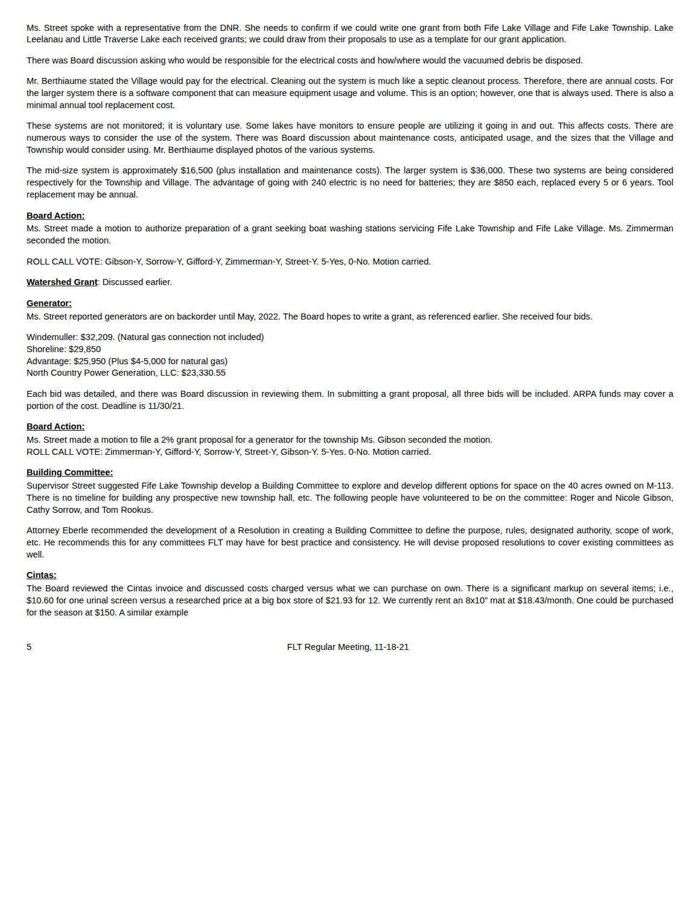Ms. Street spoke with a representative from the DNR. She needs to confirm if we could write one grant from both Fife Lake Village and Fife Lake Township. Lake Leelanau and Little Traverse Lake each received grants; we could draw from their proposals to use as a template for our grant application.
There was Board discussion asking who would be responsible for the electrical costs and how/where would the vacuumed debris be disposed.
Mr. Berthiaume stated the Village would pay for the electrical. Cleaning out the system is much like a septic cleanout process. Therefore, there are annual costs. For the larger system there is a software component that can measure equipment usage and volume. This is an option; however, one that is always used. There is also a minimal annual tool replacement cost.
These systems are not monitored; it is voluntary use. Some lakes have monitors to ensure people are utilizing it going in and out. This affects costs. There are numerous ways to consider the use of the system. There was Board discussion about maintenance costs, anticipated usage, and the sizes that the Village and Township would consider using. Mr. Berthiaume displayed photos of the various systems.
The mid-size system is approximately $16,500 (plus installation and maintenance costs). The larger system is $36,000. These two systems are being considered respectively for the Township and Village. The advantage of going with 240 electric is no need for batteries; they are $850 each, replaced every 5 or 6 years. Tool replacement may be annual.
Board Action:
Ms. Street made a motion to authorize preparation of a grant seeking boat washing stations servicing Fife Lake Township and Fife Lake Village. Ms. Zimmerman seconded the motion.
ROLL CALL VOTE: Gibson-Y, Sorrow-Y, Gifford-Y, Zimmerman-Y, Street-Y. 5-Yes, 0-No. Motion carried.
Watershed Grant: Discussed earlier.
Generator:
Ms. Street reported generators are on backorder until May, 2022. The Board hopes to write a grant, as referenced earlier. She received four bids.
Windemuller: $32,209. (Natural gas connection not included)
Shoreline: $29,850
Advantage: $25,950 (Plus $4-5,000 for natural gas)
North Country Power Generation, LLC: $23,330.55
Each bid was detailed, and there was Board discussion in reviewing them. In submitting a grant proposal, all three bids will be included. ARPA funds may cover a portion of the cost. Deadline is 11/30/21.
Board Action:
Ms. Street made a motion to file a 2% grant proposal for a generator for the township Ms. Gibson seconded the motion.
ROLL CALL VOTE: Zimmerman-Y, Gifford-Y, Sorrow-Y, Street-Y, Gibson-Y. 5-Yes. 0-No. Motion carried.
Building Committee:
Supervisor Street suggested Fife Lake Township develop a Building Committee to explore and develop different options for space on the 40 acres owned on M-113. There is no timeline for building any prospective new township hall, etc. The following people have volunteered to be on the committee: Roger and Nicole Gibson, Cathy Sorrow, and Tom Rookus.
Attorney Eberle recommended the development of a Resolution in creating a Building Committee to define the purpose, rules, designated authority, scope of work, etc. He recommends this for any committees FLT may have for best practice and consistency. He will devise proposed resolutions to cover existing committees as well.
Cintas:
The Board reviewed the Cintas invoice and discussed costs charged versus what we can purchase on own. There is a significant markup on several items; i.e., $10.60 for one urinal screen versus a researched price at a big box store of $21.93 for 12. We currently rent an 8x10” mat at $18.43/month. One could be purchased for the season at $150. A similar example
5 FLT Regular Meeting, 11-18-21